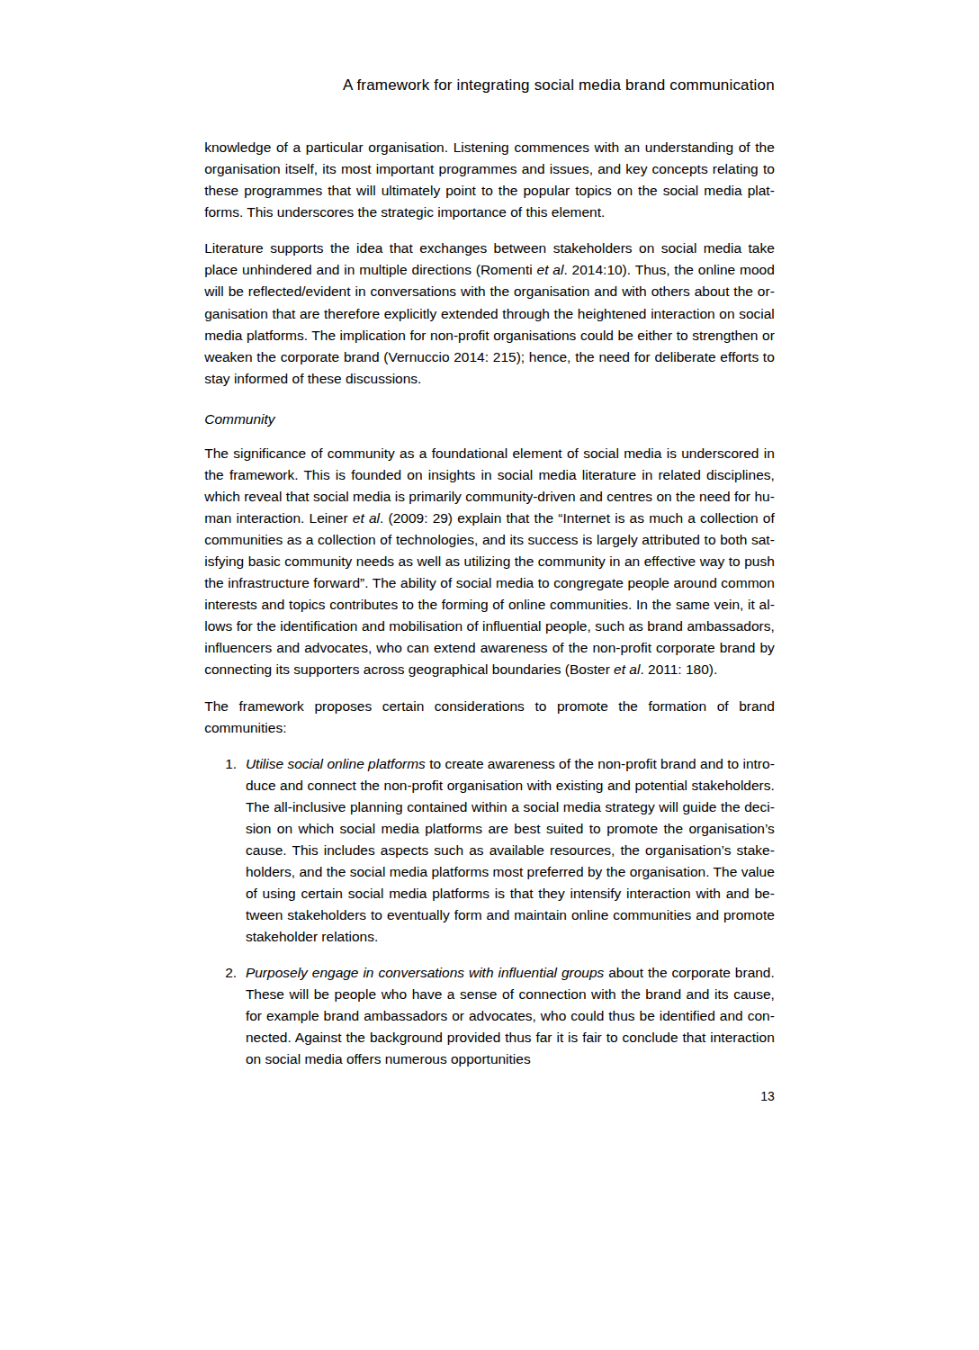A framework for integrating social media brand communication
knowledge of a particular organisation. Listening commences with an understanding of the organisation itself, its most important programmes and issues, and key concepts relating to these programmes that will ultimately point to the popular topics on the social media platforms. This underscores the strategic importance of this element.
Literature supports the idea that exchanges between stakeholders on social media take place unhindered and in multiple directions (Romenti et al. 2014:10). Thus, the online mood will be reflected/evident in conversations with the organisation and with others about the organisation that are therefore explicitly extended through the heightened interaction on social media platforms. The implication for non-profit organisations could be either to strengthen or weaken the corporate brand (Vernuccio 2014: 215); hence, the need for deliberate efforts to stay informed of these discussions.
Community
The significance of community as a foundational element of social media is underscored in the framework. This is founded on insights in social media literature in related disciplines, which reveal that social media is primarily community-driven and centres on the need for human interaction. Leiner et al. (2009: 29) explain that the “Internet is as much a collection of communities as a collection of technologies, and its success is largely attributed to both satisfying basic community needs as well as utilizing the community in an effective way to push the infrastructure forward”. The ability of social media to congregate people around common interests and topics contributes to the forming of online communities. In the same vein, it allows for the identification and mobilisation of influential people, such as brand ambassadors, influencers and advocates, who can extend awareness of the non-profit corporate brand by connecting its supporters across geographical boundaries (Boster et al. 2011: 180).
The framework proposes certain considerations to promote the formation of brand communities:
Utilise social online platforms to create awareness of the non-profit brand and to introduce and connect the non-profit organisation with existing and potential stakeholders. The all-inclusive planning contained within a social media strategy will guide the decision on which social media platforms are best suited to promote the organisation’s cause. This includes aspects such as available resources, the organisation’s stakeholders, and the social media platforms most preferred by the organisation. The value of using certain social media platforms is that they intensify interaction with and between stakeholders to eventually form and maintain online communities and promote stakeholder relations.
Purposely engage in conversations with influential groups about the corporate brand. These will be people who have a sense of connection with the brand and its cause, for example brand ambassadors or advocates, who could thus be identified and connected. Against the background provided thus far it is fair to conclude that interaction on social media offers numerous opportunities
13